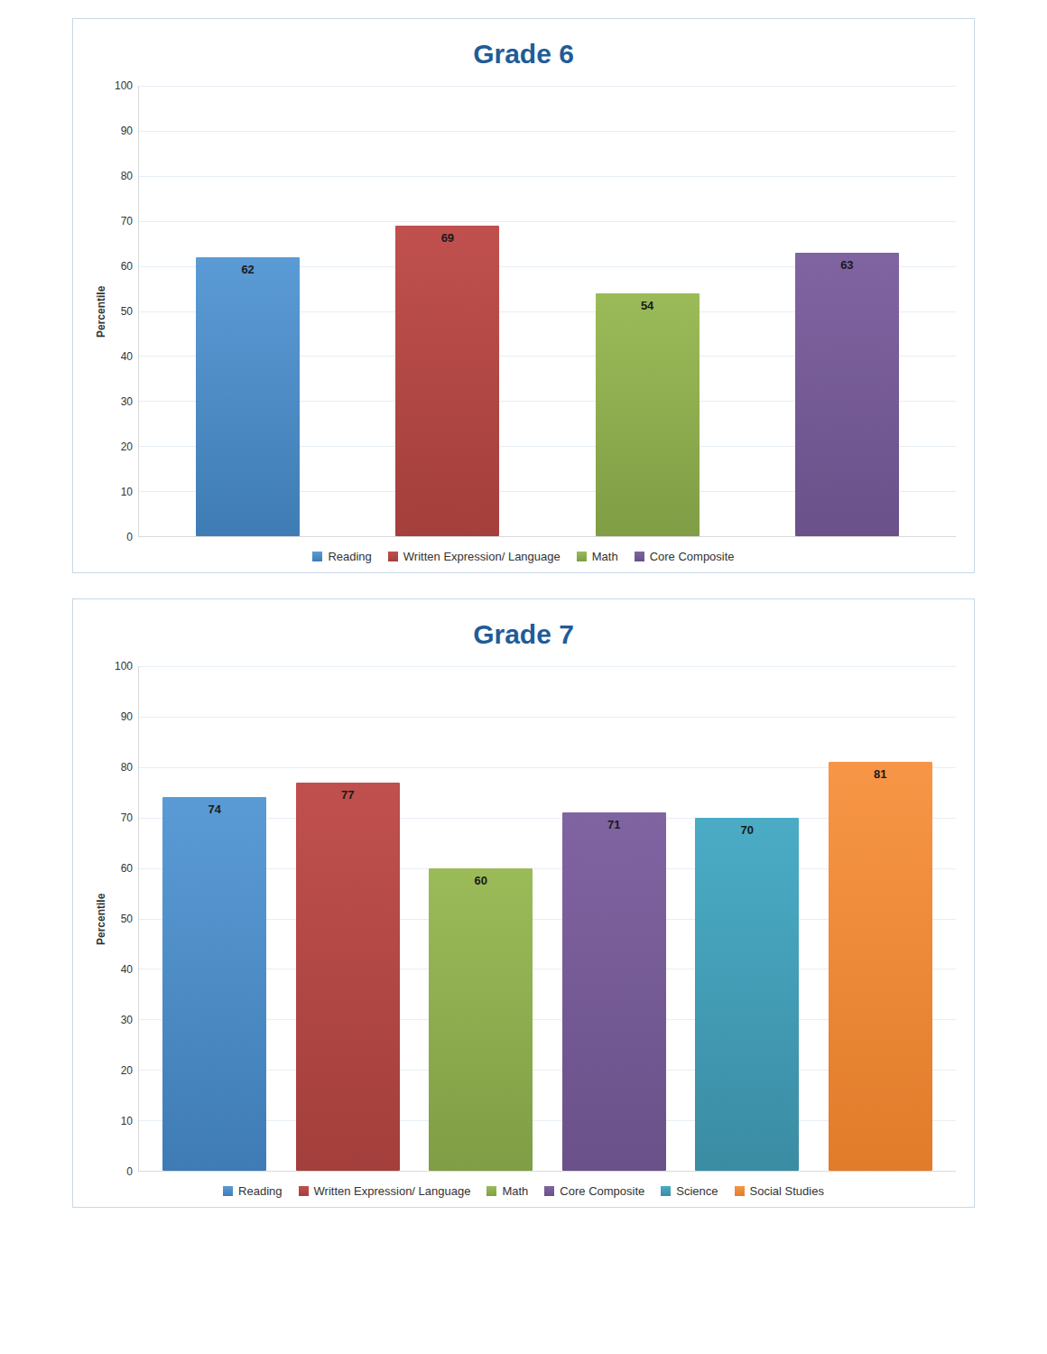Grade 6
Percentile
100 90 80 70 60 50 40 30 20 10 0
62
69
54
63
Reading
Written Expression/ Language
Math
Core Composite
Grade 7
Percentile
100 90 80 70 60 50 40 30 20 10 0
74
77
60
71
70
81
Reading
Written Expression/ Language
Math
Core Composite
Science
Social Studies